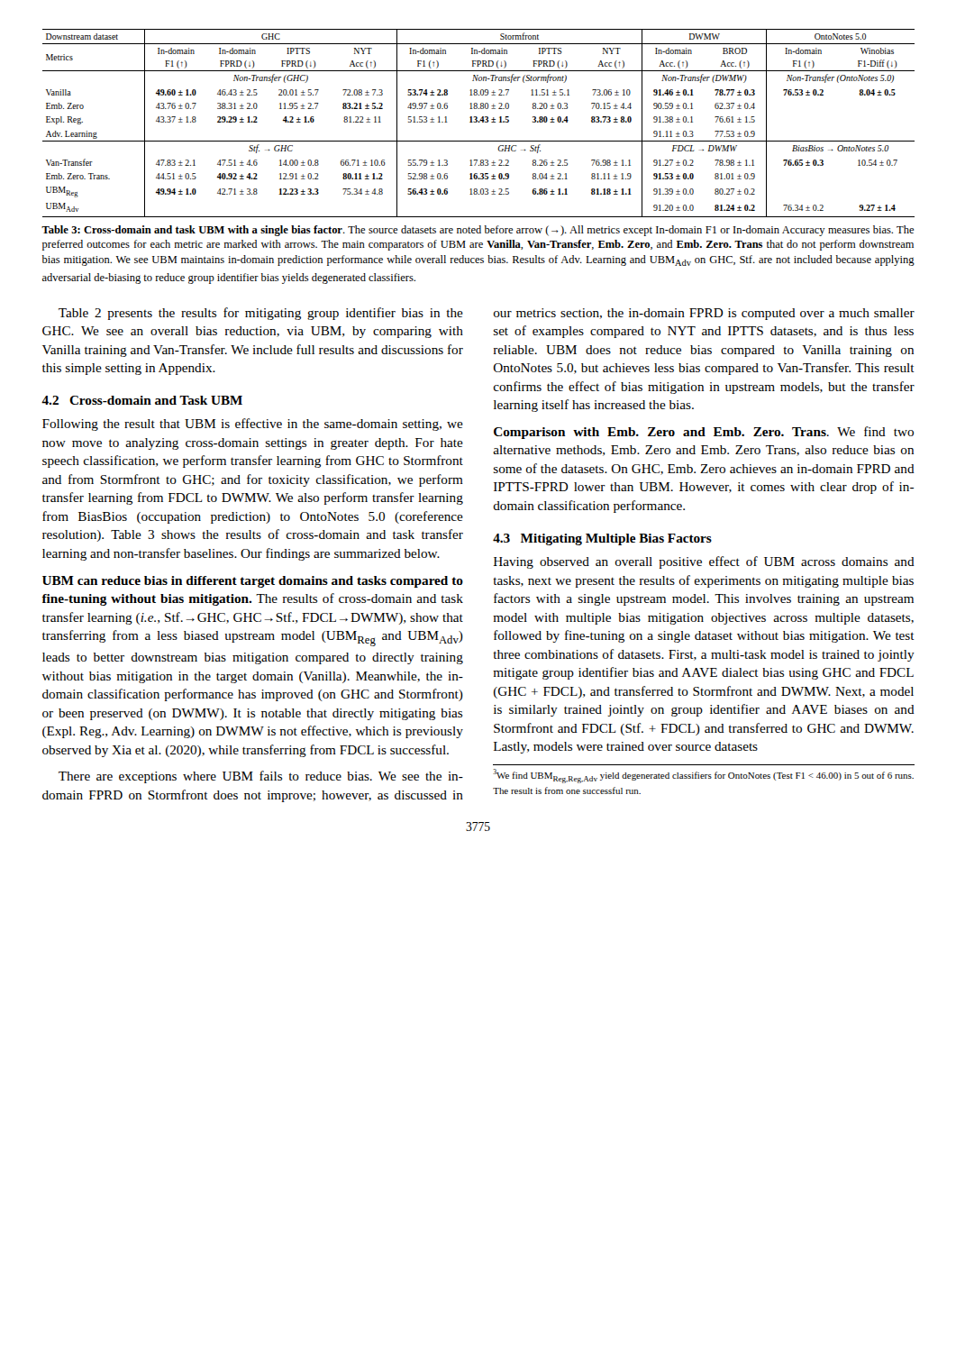| Downstream dataset | GHC | Stormfront | DWMW | OntoNotes 5.0 |
| Metrics | In-domain F1 (↑) | In-domain FPRD (↓) | IPTTS FPRD (↓) | NYT Acc (↑) | In-domain F1 (↑) | In-domain FPRD (↓) | IPTTS FPRD (↓) | NYT Acc (↑) | In-domain Acc. (↑) | BROD Acc. (↑) | In-domain F1 (↑) | Winobias F1-Diff (↓) |
| | Non-Transfer (GHC) | Non-Transfer (Stormfront) | Non-Transfer (DWMW) | Non-Transfer (OntoNotes 5.0) |
| Vanilla | 49.60 ± 1.0 | 46.43 ± 2.5 | 20.01 ± 5.7 | 72.08 ± 7.3 | 53.74 ± 2.8 | 18.09 ± 2.7 | 11.51 ± 5.1 | 73.06 ± 10 | 91.46 ± 0.1 | 78.77 ± 0.3 | 76.53 ± 0.2 | 8.04 ± 0.5 |
| Emb. Zero | 43.76 ± 0.7 | 38.31 ± 2.0 | 11.95 ± 2.7 | 83.21 ± 5.2 | 49.97 ± 0.6 | 18.80 ± 2.0 | 8.20 ± 0.3 | 70.15 ± 4.4 | 90.59 ± 0.1 | 62.37 ± 0.4 | | |
| Expl. Reg. | 43.37 ± 1.8 | 29.29 ± 1.2 | 4.2 ± 1.6 | 81.22 ± 11 | 51.53 ± 1.1 | 13.43 ± 1.5 | 3.80 ± 0.4 | 83.73 ± 8.0 | 91.38 ± 0.1 | 76.61 ± 1.5 | | |
| Adv. Learning | | | | | | | | | 91.11 ± 0.3 | 77.53 ± 0.9 | | |
| | Stf. → GHC | GHC → Stf. | FDCL → DWMW | BiasBios → OntoNotes 5.0 |
| Van-Transfer | 47.83 ± 2.1 | 47.51 ± 4.6 | 14.00 ± 0.8 | 66.71 ± 10.6 | 55.79 ± 1.3 | 17.83 ± 2.2 | 8.26 ± 2.5 | 76.98 ± 1.1 | 91.27 ± 0.2 | 78.98 ± 1.1 | 76.65 ± 0.3 | 10.54 ± 0.7 |
| Emb. Zero. Trans. | 44.51 ± 0.5 | 40.92 ± 4.2 | 12.91 ± 0.2 | 80.11 ± 1.2 | 52.98 ± 0.6 | 16.35 ± 0.9 | 8.04 ± 2.1 | 81.11 ± 1.9 | 91.53 ± 0.0 | 81.01 ± 0.9 | | |
| UBM Reg | 49.94 ± 1.0 | 42.71 ± 3.8 | 12.23 ± 3.3 | 75.34 ± 4.8 | 56.43 ± 0.6 | 18.03 ± 2.5 | 6.86 ± 1.1 | 81.18 ± 1.1 | 91.39 ± 0.0 | 80.27 ± 0.2 | | |
| UBM Adv | | | | | | | | | 91.20 ± 0.0 | 81.24 ± 0.2 | 76.34 ± 0.2 | 9.27 ± 1.4 |
Table 3: Cross-domain and task UBM with a single bias factor. The source datasets are noted before arrow (→). All metrics except In-domain F1 or In-domain Accuracy measures bias. The preferred outcomes for each metric are marked with arrows. The main comparators of UBM are Vanilla, Van-Transfer, Emb. Zero, and Emb. Zero. Trans that do not perform downstream bias mitigation. We see UBM maintains in-domain prediction performance while overall reduces bias. Results of Adv. Learning and UBMAdv on GHC, Stf. are not included because applying adversarial de-biasing to reduce group identifier bias yields degenerated classifiers.
Table 2 presents the results for mitigating group identifier bias in the GHC. We see an overall bias reduction, via UBM, by comparing with Vanilla training and Van-Transfer. We include full results and discussions for this simple setting in Appendix.
4.2 Cross-domain and Task UBM
Following the result that UBM is effective in the same-domain setting, we now move to analyzing cross-domain settings in greater depth. For hate speech classification, we perform transfer learning from GHC to Stormfront and from Stormfront to GHC; and for toxicity classification, we perform transfer learning from FDCL to DWMW. We also perform transfer learning from BiasBios (occupation prediction) to OntoNotes 5.0 (coreference resolution). Table 3 shows the results of cross-domain and task transfer learning and non-transfer baselines. Our findings are summarized below.
UBM can reduce bias in different target domains and tasks compared to fine-tuning without bias mitigation. The results of cross-domain and task transfer learning (i.e., Stf.→GHC, GHC→Stf., FDCL→DWMW), show that transferring from a less biased upstream model (UBMReg and UBMAdv) leads to better downstream bias mitigation compared to directly training without bias mitigation in the target domain (Vanilla). Meanwhile, the in-domain classification performance has improved (on GHC and Stormfront) or been preserved (on DWMW). It is notable that directly mitigating bias (Expl. Reg., Adv. Learning) on DWMW is not effective, which is previously observed by Xia et al. (2020), while transferring from FDCL is successful.
There are exceptions where UBM fails to reduce bias. We see the in-domain FPRD on Stormfront does not improve; however, as discussed in our metrics section, the in-domain FPRD is computed over a much smaller set of examples compared to NYT and IPTTS datasets, and is thus less reliable. UBM does not reduce bias compared to Vanilla training on OntoNotes 5.0, but achieves less bias compared to Van-Transfer. This result confirms the effect of bias mitigation in upstream models, but the transfer learning itself has increased the bias.
Comparison with Emb. Zero and Emb. Zero. Trans. We find two alternative methods, Emb. Zero and Emb. Zero Trans, also reduce bias on some of the datasets. On GHC, Emb. Zero achieves an in-domain FPRD and IPTTS-FPRD lower than UBM. However, it comes with clear drop of in-domain classification performance.
4.3 Mitigating Multiple Bias Factors
Having observed an overall positive effect of UBM across domains and tasks, next we present the results of experiments on mitigating multiple bias factors with a single upstream model. This involves training an upstream model with multiple bias mitigation objectives across multiple datasets, followed by fine-tuning on a single dataset without bias mitigation. We test three combinations of datasets. First, a multi-task model is trained to jointly mitigate group identifier bias and AAVE dialect bias using GHC and FDCL (GHC + FDCL), and transferred to Stormfront and DWMW. Next, a model is similarly trained jointly on group identifier and AAVE biases on and Stormfront and FDCL (Stf. + FDCL) and transferred to GHC and DWMW. Lastly, models were trained over source datasets
3We find UBMReg,Reg,Adv yield degenerated classifiers for OntoNotes (Test F1 < 46.00) in 5 out of 6 runs. The result is from one successful run.
3775